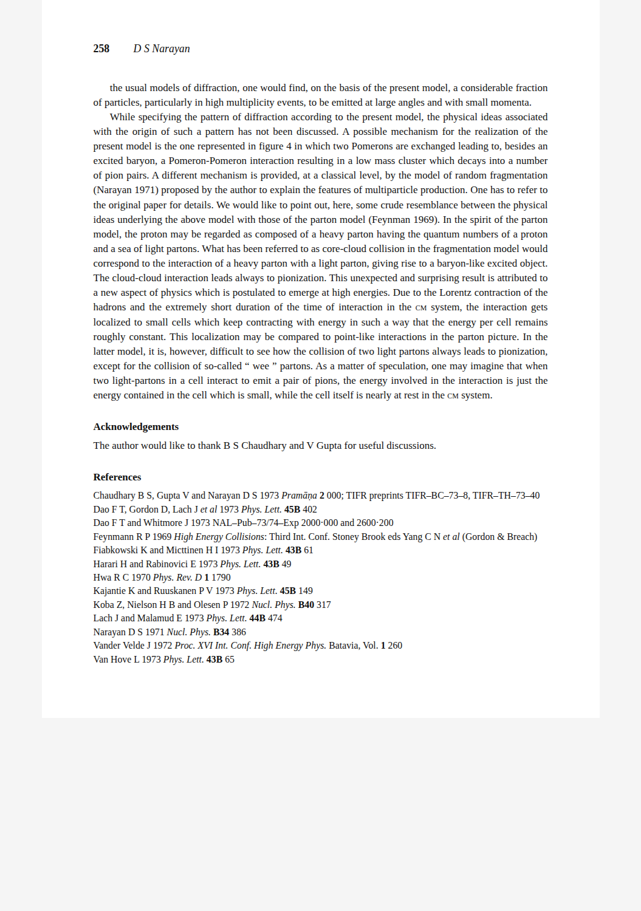258 D S Narayan
the usual models of diffraction, one would find, on the basis of the present model, a considerable fraction of particles, particularly in high multiplicity events, to be emitted at large angles and with small momenta.
While specifying the pattern of diffraction according to the present model, the physical ideas associated with the origin of such a pattern has not been discussed. A possible mechanism for the realization of the present model is the one represented in figure 4 in which two Pomerons are exchanged leading to, besides an excited baryon, a Pomeron-Pomeron interaction resulting in a low mass cluster which decays into a number of pion pairs. A different mechanism is provided, at a classical level, by the model of random fragmentation (Narayan 1971) proposed by the author to explain the features of multiparticle production. One has to refer to the original paper for details. We would like to point out, here, some crude resemblance between the physical ideas underlying the above model with those of the parton model (Feynman 1969). In the spirit of the parton model, the proton may be regarded as composed of a heavy parton having the quantum numbers of a proton and a sea of light partons. What has been referred to as core-cloud collision in the fragmentation model would correspond to the interaction of a heavy parton with a light parton, giving rise to a baryon-like excited object. The cloud-cloud interaction leads always to pionization. This unexpected and surprising result is attributed to a new aspect of physics which is postulated to emerge at high energies. Due to the Lorentz contraction of the hadrons and the extremely short duration of the time of interaction in the cm system, the interaction gets localized to small cells which keep contracting with energy in such a way that the energy per cell remains roughly constant. This localization may be compared to point-like interactions in the parton picture. In the latter model, it is, however, difficult to see how the collision of two light partons always leads to pionization, except for the collision of so-called “ wee ” partons. As a matter of speculation, one may imagine that when two light-partons in a cell interact to emit a pair of pions, the energy involved in the interaction is just the energy contained in the cell which is small, while the cell itself is nearly at rest in the cm system.
Acknowledgements
The author would like to thank B S Chaudhary and V Gupta for useful discussions.
References
Chaudhary B S, Gupta V and Narayan D S 1973 Pramāṇa 2 000; TIFR preprints TIFR–BC–73–8, TIFR–TH–73–40
Dao F T, Gordon D, Lach J et al 1973 Phys. Lett. 45B 402
Dao F T and Whitmore J 1973 NAL–Pub–73/74–Exp 2000·000 and 2600·200
Feynmann R P 1969 High Energy Collisions: Third Int. Conf. Stoney Brook eds Yang C N et al (Gordon & Breach)
Fiabkowski K and Micttinen H I 1973 Phys. Lett. 43B 61
Harari H and Rabinovici E 1973 Phys. Lett. 43B 49
Hwa R C 1970 Phys. Rev. D 1 1790
Kajantie K and Ruuskanen P V 1973 Phys. Lett. 45B 149
Koba Z, Nielson H B and Olesen P 1972 Nucl. Phys. B40 317
Lach J and Malamud E 1973 Phys. Lett. 44B 474
Narayan D S 1971 Nucl. Phys. B34 386
Vander Velde J 1972 Proc. XVI Int. Conf. High Energy Phys. Batavia, Vol. 1 260
Van Hove L 1973 Phys. Lett. 43B 65